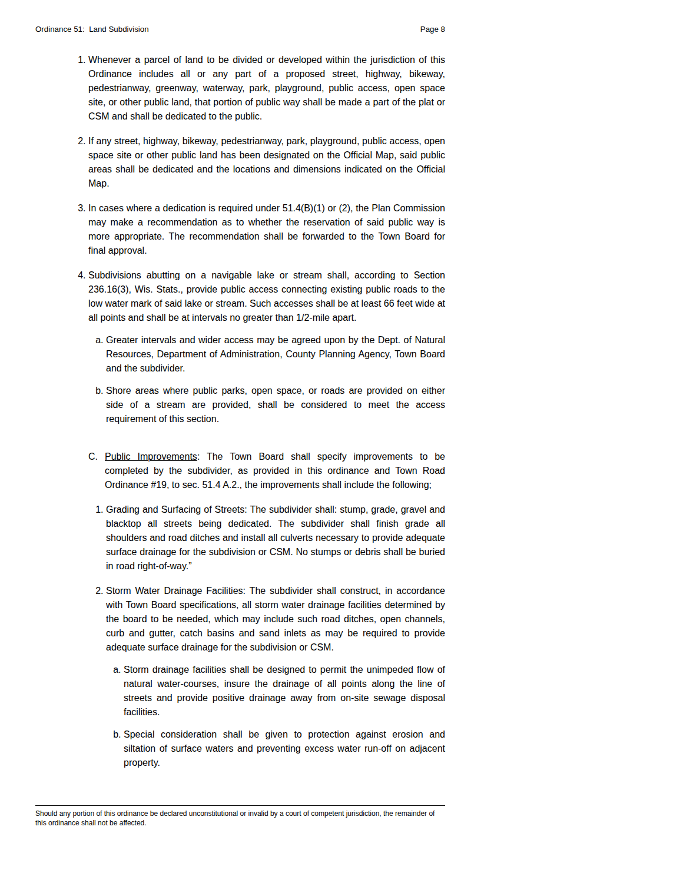Ordinance 51: Land Subdivision Page 8
Whenever a parcel of land to be divided or developed within the jurisdiction of this Ordinance includes all or any part of a proposed street, highway, bikeway, pedestrianway, greenway, waterway, park, playground, public access, open space site, or other public land, that portion of public way shall be made a part of the plat or CSM and shall be dedicated to the public.
If any street, highway, bikeway, pedestrianway, park, playground, public access, open space site or other public land has been designated on the Official Map, said public areas shall be dedicated and the locations and dimensions indicated on the Official Map.
In cases where a dedication is required under 51.4(B)(1) or (2), the Plan Commission may make a recommendation as to whether the reservation of said public way is more appropriate. The recommendation shall be forwarded to the Town Board for final approval.
Subdivisions abutting on a navigable lake or stream shall, according to Section 236.16(3), Wis. Stats., provide public access connecting existing public roads to the low water mark of said lake or stream. Such accesses shall be at least 66 feet wide at all points and shall be at intervals no greater than 1/2-mile apart.
Greater intervals and wider access may be agreed upon by the Dept. of Natural Resources, Department of Administration, County Planning Agency, Town Board and the subdivider.
Shore areas where public parks, open space, or roads are provided on either side of a stream are provided, shall be considered to meet the access requirement of this section.
C. Public Improvements: The Town Board shall specify improvements to be completed by the subdivider, as provided in this ordinance and Town Road Ordinance #19, to sec. 51.4 A.2., the improvements shall include the following;
Grading and Surfacing of Streets: The subdivider shall: stump, grade, gravel and blacktop all streets being dedicated. The subdivider shall finish grade all shoulders and road ditches and install all culverts necessary to provide adequate surface drainage for the subdivision or CSM. No stumps or debris shall be buried in road right-of-way.”
Storm Water Drainage Facilities: The subdivider shall construct, in accordance with Town Board specifications, all storm water drainage facilities determined by the board to be needed, which may include such road ditches, open channels, curb and gutter, catch basins and sand inlets as may be required to provide adequate surface drainage for the subdivision or CSM.
Storm drainage facilities shall be designed to permit the unimpeded flow of natural water-courses, insure the drainage of all points along the line of streets and provide positive drainage away from on-site sewage disposal facilities.
Special consideration shall be given to protection against erosion and siltation of surface waters and preventing excess water run-off on adjacent property.
Should any portion of this ordinance be declared unconstitutional or invalid by a court of competent jurisdiction, the remainder of this ordinance shall not be affected.